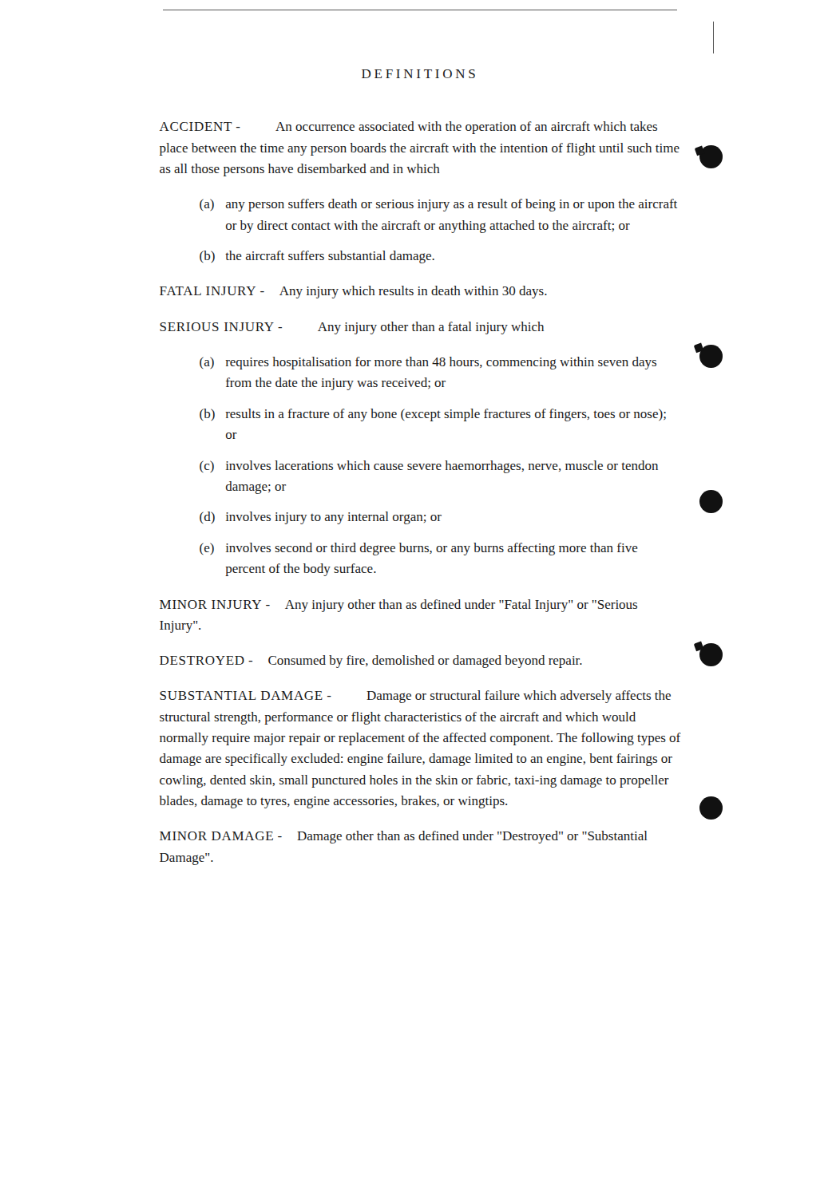DEFINITIONS
ACCIDENT - An occurrence associated with the operation of an aircraft which takes place between the time any person boards the aircraft with the intention of flight until such time as all those persons have disembarked and in which
(a) any person suffers death or serious injury as a result of being in or upon the aircraft or by direct contact with the aircraft or anything attached to the aircraft; or
(b) the aircraft suffers substantial damage.
FATAL INJURY - Any injury which results in death within 30 days.
SERIOUS INJURY - Any injury other than a fatal injury which
(a) requires hospitalisation for more than 48 hours, commencing within seven days from the date the injury was received; or
(b) results in a fracture of any bone (except simple fractures of fingers, toes or nose); or
(c) involves lacerations which cause severe haemorrhages, nerve, muscle or tendon damage; or
(d) involves injury to any internal organ; or
(e) involves second or third degree burns, or any burns affecting more than five percent of the body surface.
MINOR INJURY - Any injury other than as defined under "Fatal Injury" or "Serious Injury".
DESTROYED - Consumed by fire, demolished or damaged beyond repair.
SUBSTANTIAL DAMAGE - Damage or structural failure which adversely affects the structural strength, performance or flight characteristics of the aircraft and which would normally require major repair or replacement of the affected component. The following types of damage are specifically excluded: engine failure, damage limited to an engine, bent fairings or cowling, dented skin, small punctured holes in the skin or fabric, taxi-ing damage to propeller blades, damage to tyres, engine accessories, brakes, or wingtips.
MINOR DAMAGE - Damage other than as defined under "Destroyed" or "Substantial Damage".